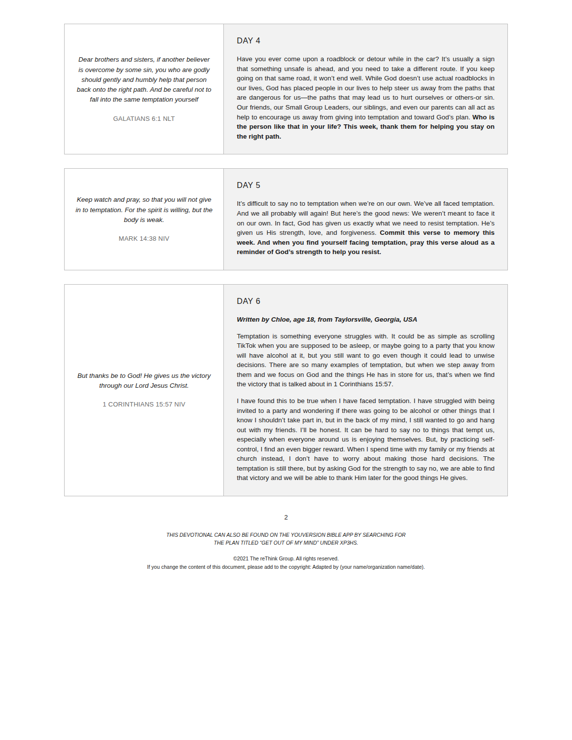Dear brothers and sisters, if another believer is overcome by some sin, you who are godly should gently and humbly help that person back onto the right path. And be careful not to fall into the same temptation yourself
GALATIANS 6:1 NLT
DAY 4
Have you ever come upon a roadblock or detour while in the car? It’s usually a sign that something unsafe is ahead, and you need to take a different route. If you keep going on that same road, it won’t end well. While God doesn’t use actual roadblocks in our lives, God has placed people in our lives to help steer us away from the paths that are dangerous for us—the paths that may lead us to hurt ourselves or others-or sin. Our friends, our Small Group Leaders, our siblings, and even our parents can all act as help to encourage us away from giving into temptation and toward God’s plan. Who is the person like that in your life? This week, thank them for helping you stay on the right path.
Keep watch and pray, so that you will not give in to temptation. For the spirit is willing, but the body is weak.
MARK 14:38 NIV
DAY 5
It’s difficult to say no to temptation when we’re on our own. We’ve all faced temptation. And we all probably will again! But here’s the good news: We weren’t meant to face it on our own. In fact, God has given us exactly what we need to resist temptation. He’s given us His strength, love, and forgiveness. Commit this verse to memory this week. And when you find yourself facing temptation, pray this verse aloud as a reminder of God’s strength to help you resist.
But thanks be to God! He gives us the victory through our Lord Jesus Christ.
1 CORINTHIANS 15:57 NIV
DAY 6
Written by Chloe, age 18, from Taylorsville, Georgia, USA
Temptation is something everyone struggles with. It could be as simple as scrolling TikTok when you are supposed to be asleep, or maybe going to a party that you know will have alcohol at it, but you still want to go even though it could lead to unwise decisions. There are so many examples of temptation, but when we step away from them and we focus on God and the things He has in store for us, that’s when we find the victory that is talked about in 1 Corinthians 15:57.
I have found this to be true when I have faced temptation. I have struggled with being invited to a party and wondering if there was going to be alcohol or other things that I know I shouldn’t take part in, but in the back of my mind, I still wanted to go and hang out with my friends. I’ll be honest. It can be hard to say no to things that tempt us, especially when everyone around us is enjoying themselves. But, by practicing self-control, I find an even bigger reward. When I spend time with my family or my friends at church instead, I don’t have to worry about making those hard decisions. The temptation is still there, but by asking God for the strength to say no, we are able to find that victory and we will be able to thank Him later for the good things He gives.
2
THIS DEVOTIONAL CAN ALSO BE FOUND ON THE YOUVERSION BIBLE APP BY SEARCHING FOR
THE PLAN TITLED “GET OUT OF MY MIND” UNDER XP3HS.
©2021 The reThink Group. All rights reserved.
If you change the content of this document, please add to the copyright: Adapted by (your name/organization name/date).